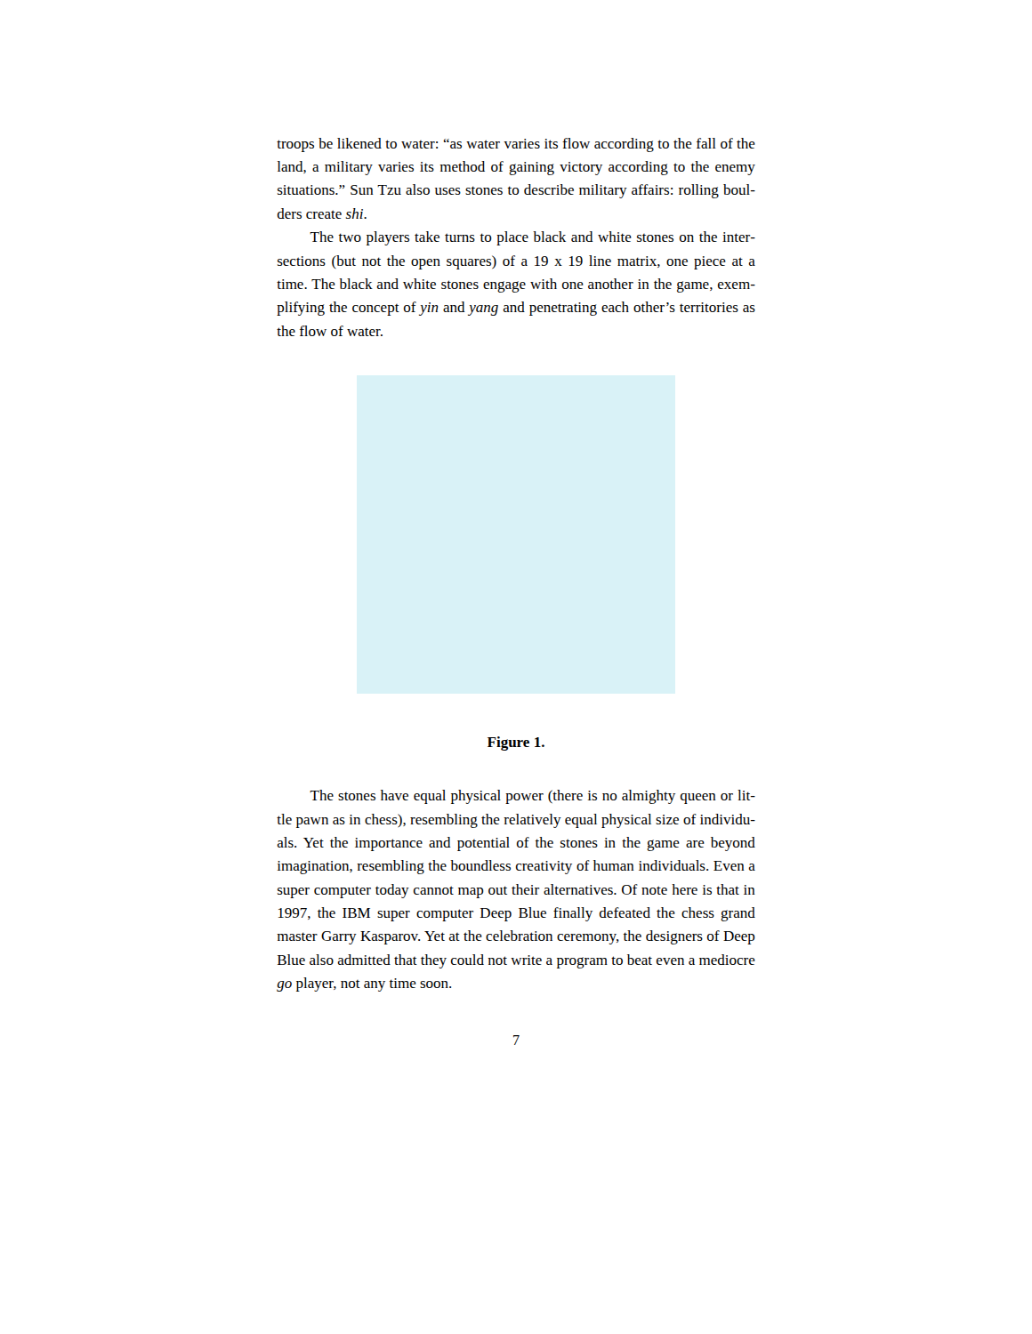troops be likened to water: “as water varies its flow according to the fall of the land, a military varies its method of gaining victory according to the enemy situations.” Sun Tzu also uses stones to describe military affairs: rolling boulders create shi.
The two players take turns to place black and white stones on the intersections (but not the open squares) of a 19 x 19 line matrix, one piece at a time. The black and white stones engage with one another in the game, exemplifying the concept of yin and yang and penetrating each other’s territories as the flow of water.
Figure 1.
The stones have equal physical power (there is no almighty queen or little pawn as in chess), resembling the relatively equal physical size of individuals. Yet the importance and potential of the stones in the game are beyond imagination, resembling the boundless creativity of human individuals. Even a super computer today cannot map out their alternatives. Of note here is that in 1997, the IBM super computer Deep Blue finally defeated the chess grand master Garry Kasparov. Yet at the celebration ceremony, the designers of Deep Blue also admitted that they could not write a program to beat even a mediocre go player, not any time soon.
7